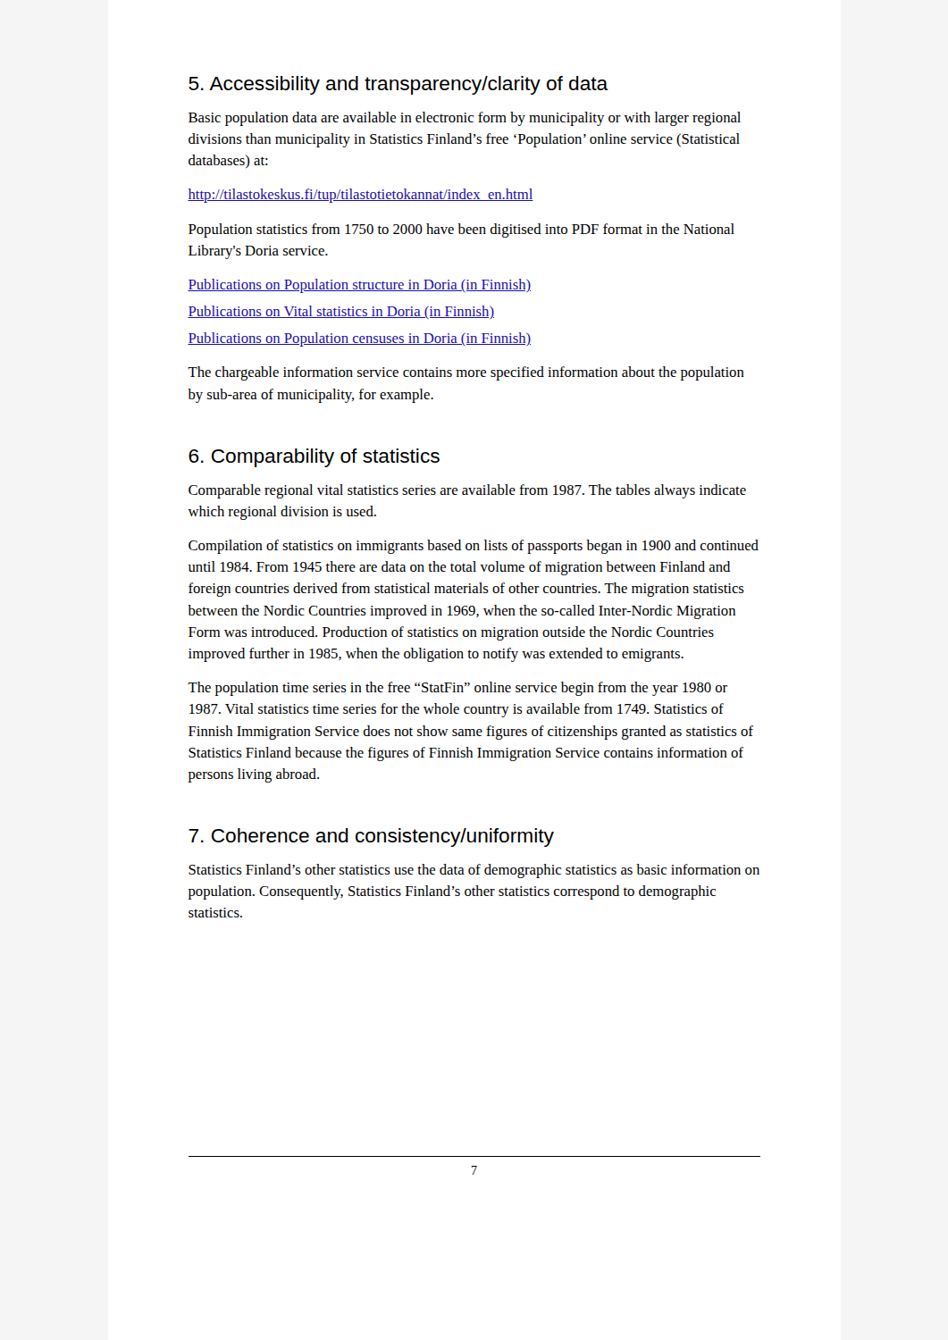5. Accessibility and transparency/clarity of data
Basic population data are available in electronic form by municipality or with larger regional divisions than municipality in Statistics Finland’s free ‘Population’ online service (Statistical databases) at:
http://tilastokeskus.fi/tup/tilastotietokannat/index_en.html
Population statistics from 1750 to 2000 have been digitised into PDF format in the National Library's Doria service.
Publications on Population structure in Doria (in Finnish)
Publications on Vital statistics in Doria (in Finnish)
Publications on Population censuses in Doria (in Finnish)
The chargeable information service contains more specified information about the population by sub-area of municipality, for example.
6. Comparability of statistics
Comparable regional vital statistics series are available from 1987. The tables always indicate which regional division is used.
Compilation of statistics on immigrants based on lists of passports began in 1900 and continued until 1984. From 1945 there are data on the total volume of migration between Finland and foreign countries derived from statistical materials of other countries. The migration statistics between the Nordic Countries improved in 1969, when the so-called Inter-Nordic Migration Form was introduced. Production of statistics on migration outside the Nordic Countries improved further in 1985, when the obligation to notify was extended to emigrants.
The population time series in the free “StatFin” online service begin from the year 1980 or 1987. Vital statistics time series for the whole country is available from 1749. Statistics of Finnish Immigration Service does not show same figures of citizenships granted as statistics of Statistics Finland because the figures of Finnish Immigration Service contains information of persons living abroad.
7. Coherence and consistency/uniformity
Statistics Finland’s other statistics use the data of demographic statistics as basic information on population. Consequently, Statistics Finland’s other statistics correspond to demographic statistics.
7